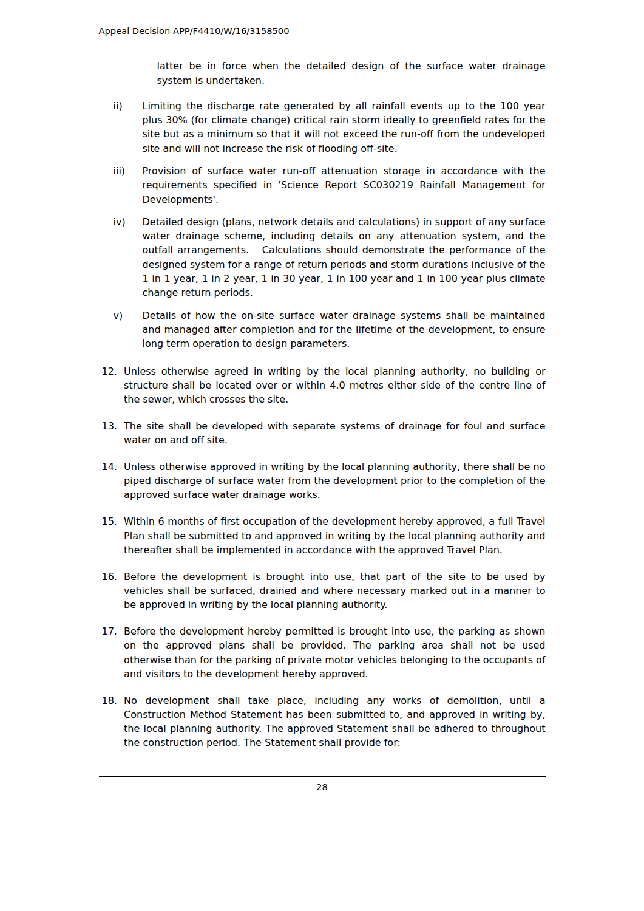Appeal Decision APP/F4410/W/16/3158500
latter be in force when the detailed design of the surface water drainage system is undertaken.
ii) Limiting the discharge rate generated by all rainfall events up to the 100 year plus 30% (for climate change) critical rain storm ideally to greenfield rates for the site but as a minimum so that it will not exceed the run-off from the undeveloped site and will not increase the risk of flooding off-site.
iii) Provision of surface water run-off attenuation storage in accordance with the requirements specified in 'Science Report SC030219 Rainfall Management for Developments'.
iv) Detailed design (plans, network details and calculations) in support of any surface water drainage scheme, including details on any attenuation system, and the outfall arrangements. Calculations should demonstrate the performance of the designed system for a range of return periods and storm durations inclusive of the 1 in 1 year, 1 in 2 year, 1 in 30 year, 1 in 100 year and 1 in 100 year plus climate change return periods.
v) Details of how the on-site surface water drainage systems shall be maintained and managed after completion and for the lifetime of the development, to ensure long term operation to design parameters.
12. Unless otherwise agreed in writing by the local planning authority, no building or structure shall be located over or within 4.0 metres either side of the centre line of the sewer, which crosses the site.
13. The site shall be developed with separate systems of drainage for foul and surface water on and off site.
14. Unless otherwise approved in writing by the local planning authority, there shall be no piped discharge of surface water from the development prior to the completion of the approved surface water drainage works.
15. Within 6 months of first occupation of the development hereby approved, a full Travel Plan shall be submitted to and approved in writing by the local planning authority and thereafter shall be implemented in accordance with the approved Travel Plan.
16. Before the development is brought into use, that part of the site to be used by vehicles shall be surfaced, drained and where necessary marked out in a manner to be approved in writing by the local planning authority.
17. Before the development hereby permitted is brought into use, the parking as shown on the approved plans shall be provided. The parking area shall not be used otherwise than for the parking of private motor vehicles belonging to the occupants of and visitors to the development hereby approved.
18. No development shall take place, including any works of demolition, until a Construction Method Statement has been submitted to, and approved in writing by, the local planning authority. The approved Statement shall be adhered to throughout the construction period. The Statement shall provide for:
28